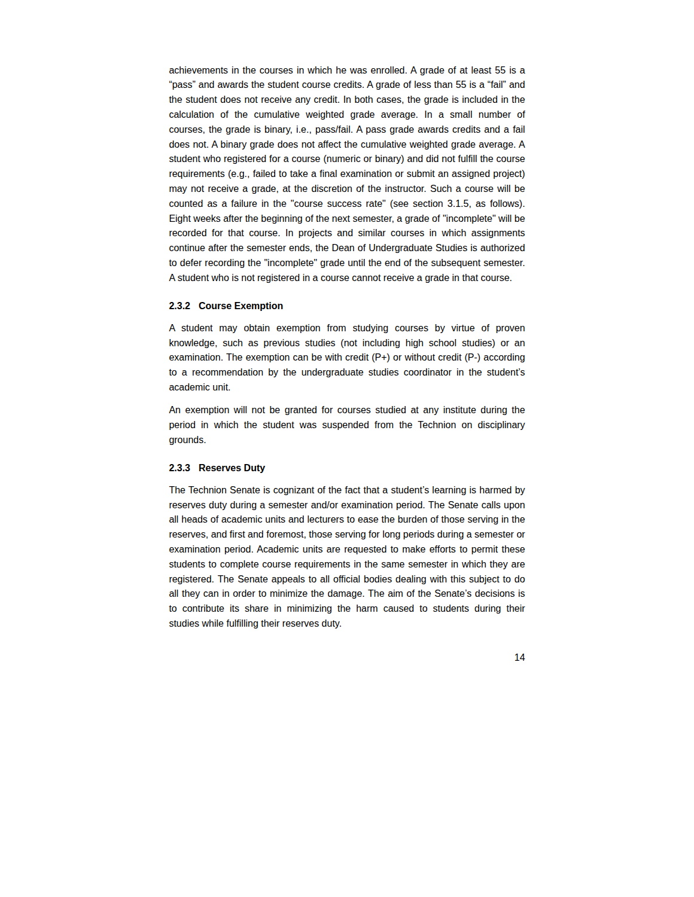achievements in the courses in which he was enrolled. A grade of at least 55 is a “pass” and awards the student course credits. A grade of less than 55 is a “fail” and the student does not receive any credit. In both cases, the grade is included in the calculation of the cumulative weighted grade average. In a small number of courses, the grade is binary, i.e., pass/fail. A pass grade awards credits and a fail does not. A binary grade does not affect the cumulative weighted grade average. A student who registered for a course (numeric or binary) and did not fulfill the course requirements (e.g., failed to take a final examination or submit an assigned project) may not receive a grade, at the discretion of the instructor. Such a course will be counted as a failure in the "course success rate" (see section 3.1.5, as follows). Eight weeks after the beginning of the next semester, a grade of "incomplete" will be recorded for that course. In projects and similar courses in which assignments continue after the semester ends, the Dean of Undergraduate Studies is authorized to defer recording the "incomplete" grade until the end of the subsequent semester. A student who is not registered in a course cannot receive a grade in that course.
2.3.2 Course Exemption
A student may obtain exemption from studying courses by virtue of proven knowledge, such as previous studies (not including high school studies) or an examination. The exemption can be with credit (P+) or without credit (P-) according to a recommendation by the undergraduate studies coordinator in the student’s academic unit.
An exemption will not be granted for courses studied at any institute during the period in which the student was suspended from the Technion on disciplinary grounds.
2.3.3 Reserves Duty
The Technion Senate is cognizant of the fact that a student’s learning is harmed by reserves duty during a semester and/or examination period. The Senate calls upon all heads of academic units and lecturers to ease the burden of those serving in the reserves, and first and foremost, those serving for long periods during a semester or examination period. Academic units are requested to make efforts to permit these students to complete course requirements in the same semester in which they are registered. The Senate appeals to all official bodies dealing with this subject to do all they can in order to minimize the damage. The aim of the Senate’s decisions is to contribute its share in minimizing the harm caused to students during their studies while fulfilling their reserves duty.
14